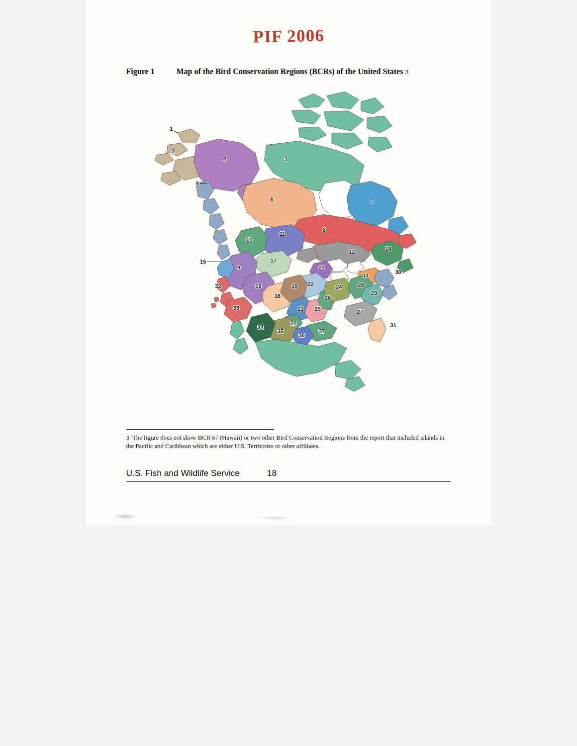PIF 2006
Figure 1 Map of the Bird Conservation Regions (BCRs) of the United States 3
1 2 3 4 5 6 7 8 9 10 11 12 13 14 15 16 17 18 19 20 21 22 23 24 25 26 27 28 29 30 31 32 33 34 35 36 37
3 The figure does not show BCR 67 (Hawaii) or two other Bird Conservation Regions from the report that included islands in the Pacific and Caribbean which are either U.S. Territories or other affiliates.
U.S. Fish and Wildlife Service 18